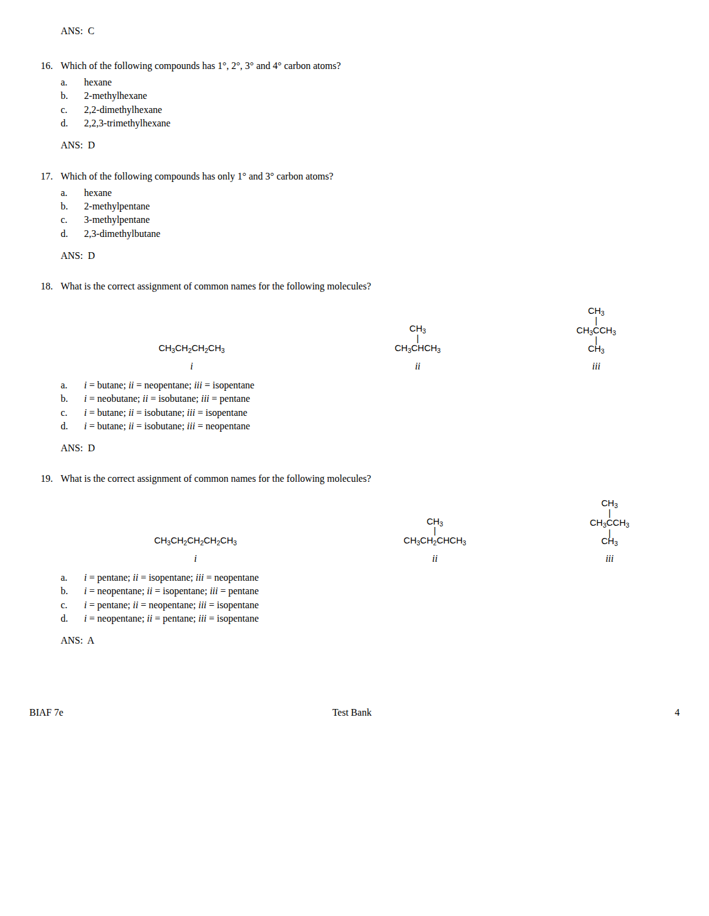ANS: C
16. Which of the following compounds has 1°, 2°, 3° and 4° carbon atoms?
a. hexane
b. 2-methylhexane
c. 2,2-dimethylhexane
d. 2,2,3-trimethylhexane
ANS: D
17. Which of the following compounds has only 1° and 3° carbon atoms?
a. hexane
b. 2-methylpentane
c. 3-methylpentane
d. 2,3-dimethylbutane
ANS: D
18. What is the correct assignment of common names for the following molecules?
| CH 3 CH 2 CH 2 CH 3 | CH 3 / CH 3 CHCH 3 | CH 3 / CH 3 CCH 3 / CH 3 |
| i | ii | iii |
a. i = butane; ii = neopentane; iii = isopentane
b. i = neobutane; ii = isobutane; iii = pentane
c. i = butane; ii = isobutane; iii = isopentane
d. i = butane; ii = isobutane; iii = neopentane
ANS: D
19. What is the correct assignment of common names for the following molecules?
| CH 3 CH 2 CH 2 CH 2 CH 3 | CH 3 / CH 3 CH 2 CHCH 3 | CH 3 / CH 3 CCH 3 / CH 3 |
| i | ii | iii |
a. i = pentane; ii = isopentane; iii = neopentane
b. i = neopentane; ii = isopentane; iii = pentane
c. i = pentane; ii = neopentane; iii = isopentane
d. i = neopentane; ii = pentane; iii = isopentane
ANS: A
BIAF 7e
Test Bank
4